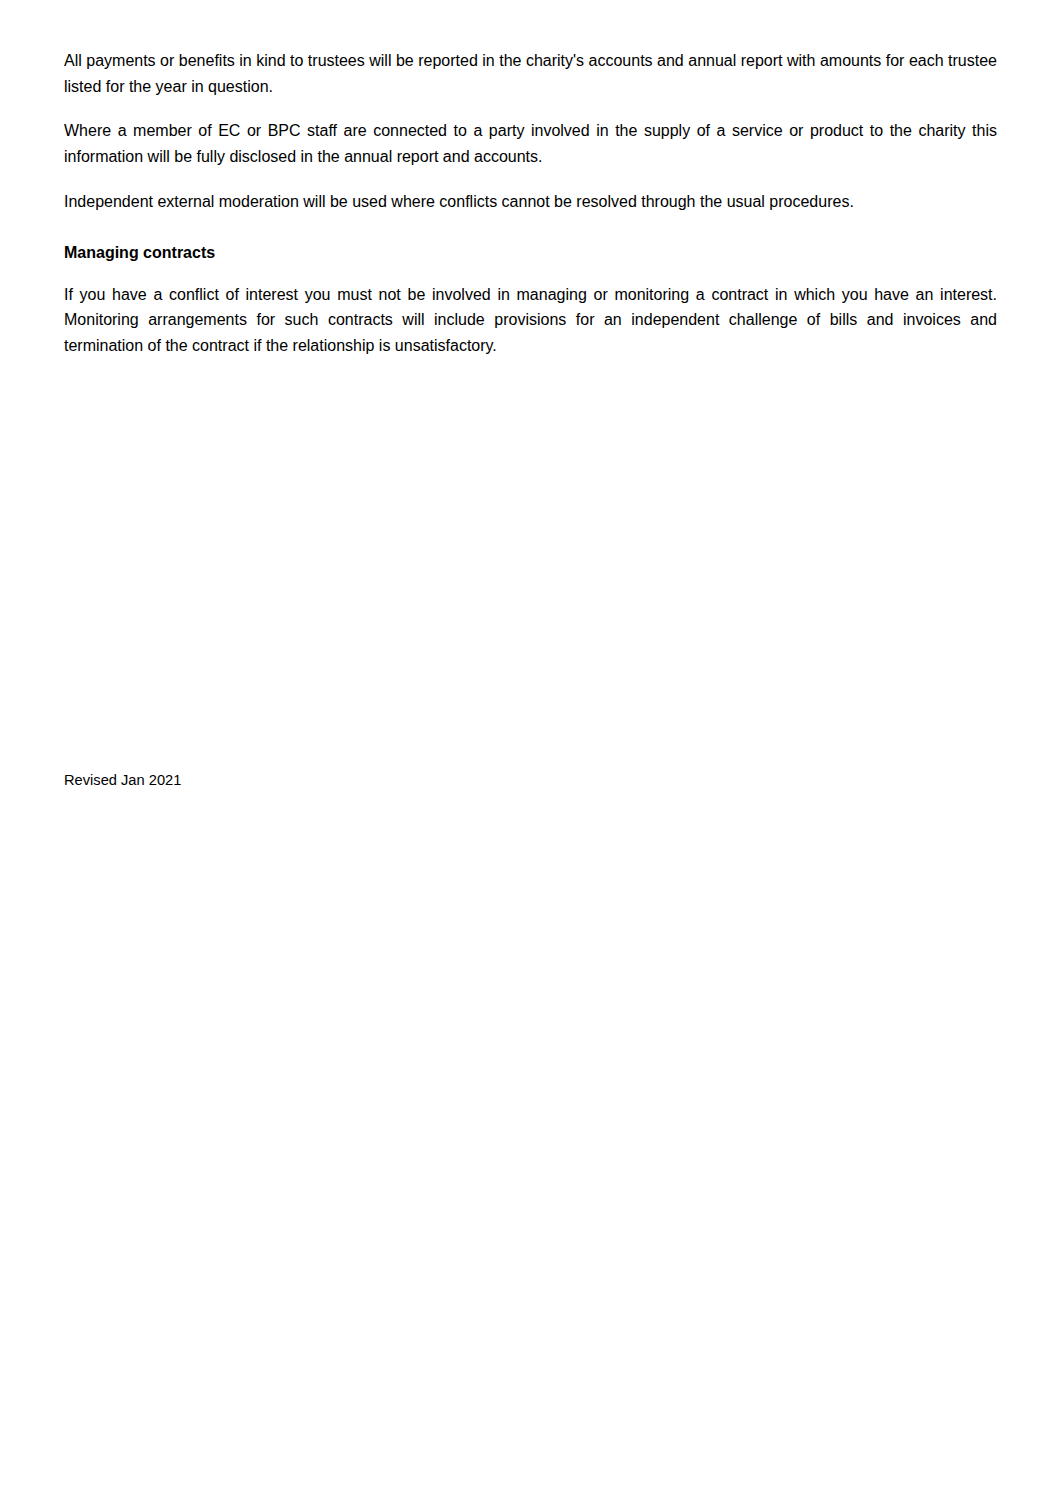All payments or benefits in kind to trustees will be reported in the charity's accounts and annual report with amounts for each trustee listed for the year in question.
Where a member of EC or BPC staff are connected to a party involved in the supply of a service or product to the charity this information will be fully disclosed in the annual report and accounts.
Independent external moderation will be used where conflicts cannot be resolved through the usual procedures.
Managing contracts
If you have a conflict of interest you must not be involved in managing or monitoring a contract in which you have an interest. Monitoring arrangements for such contracts will include provisions for an independent challenge of bills and invoices and termination of the contract if the relationship is unsatisfactory.
Revised Jan 2021